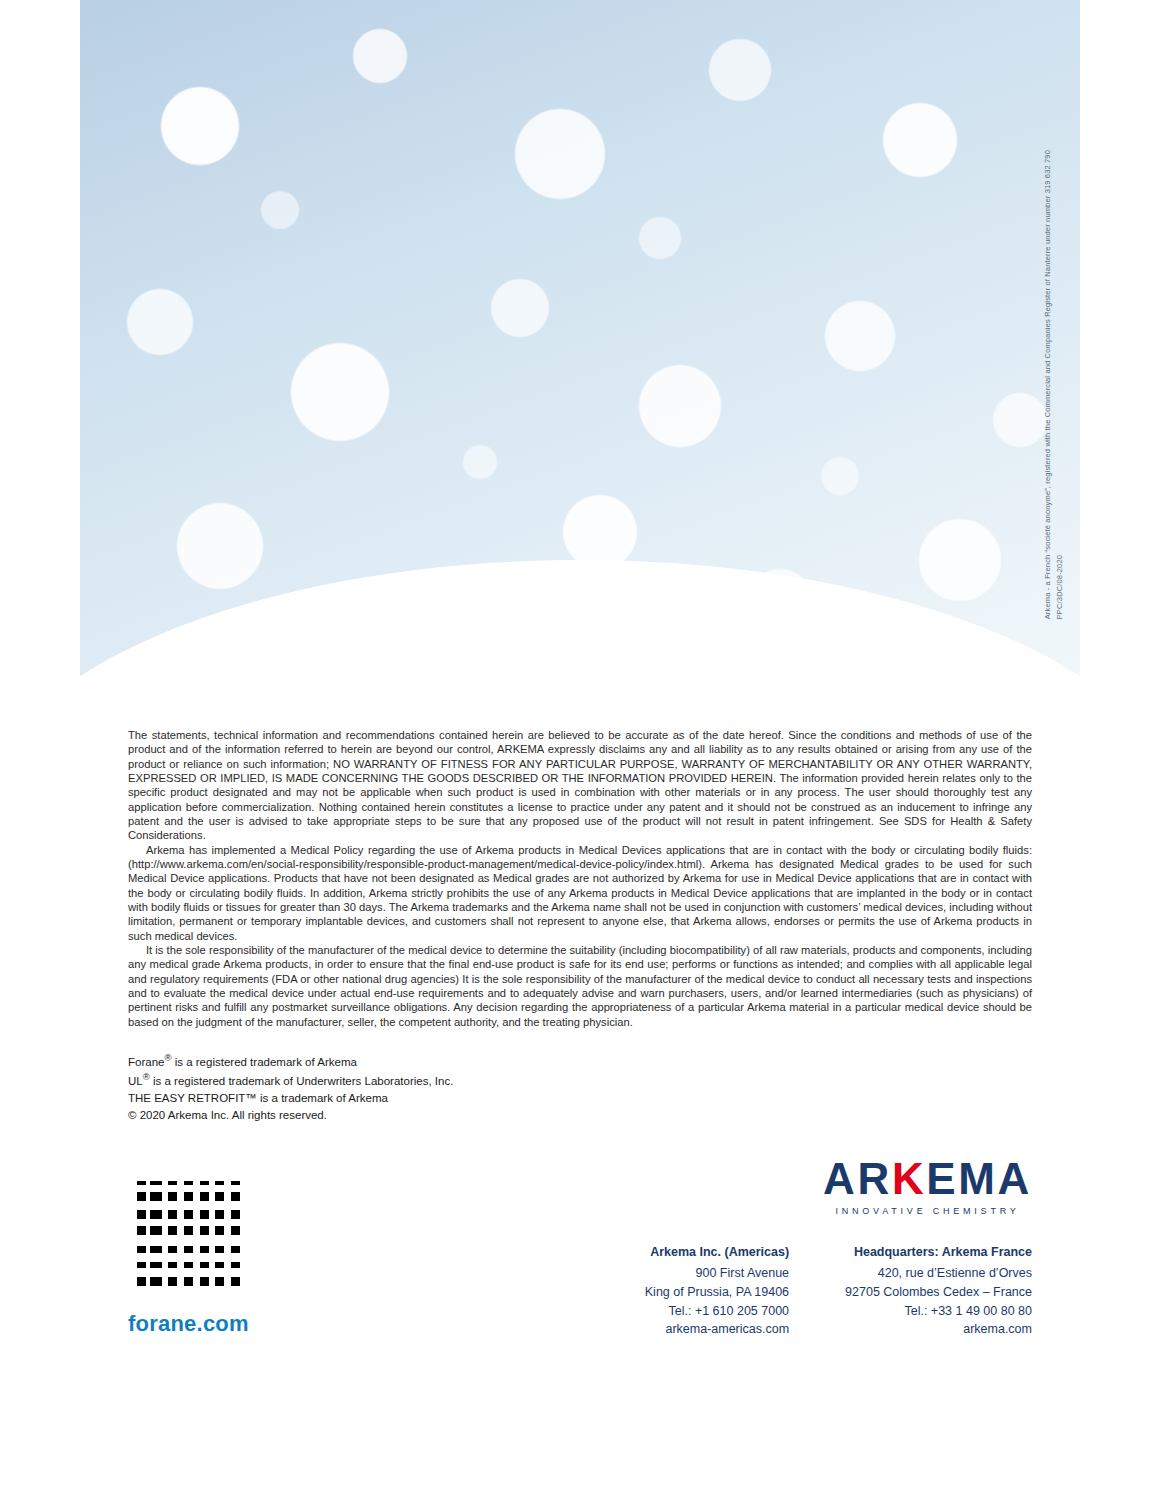Arkema - a French “société anonyme”, registered with the Commercial and Companies Register of Nanterre under number 319 632 790 PPC/3DC/08-2020
The statements, technical information and recommendations contained herein are believed to be accurate as of the date hereof. Since the conditions and methods of use of the product and of the information referred to herein are beyond our control, ARKEMA expressly disclaims any and all liability as to any results obtained or arising from any use of the product or reliance on such information; no warranty of fitness for any particular purpose, warranty of merchantability or any other warranty, expressed or implied, is made concerning the goods described or the information provided herein. The information provided herein relates only to the specific product designated and may not be applicable when such product is used in combination with other materials or in any process. The user should thoroughly test any application before commercialization. Nothing contained herein constitutes a license to practice under any patent and it should not be construed as an inducement to infringe any patent and the user is advised to take appropriate steps to be sure that any proposed use of the product will not result in patent infringement. See SDS for Health & Safety Considerations.
Arkema has implemented a Medical Policy regarding the use of Arkema products in Medical Devices applications that are in contact with the body or circulating bodily fluids: (http://www.arkema.com/en/social-responsibility/responsible-product-management/medical-device-policy/index.html). Arkema has designated Medical grades to be used for such Medical Device applications. Products that have not been designated as Medical grades are not authorized by Arkema for use in Medical Device applications that are in contact with the body or circulating bodily fluids. In addition, Arkema strictly prohibits the use of any Arkema products in Medical Device applications that are implanted in the body or in contact with bodily fluids or tissues for greater than 30 days. The Arkema trademarks and the Arkema name shall not be used in conjunction with customers’ medical devices, including without limitation, permanent or temporary implantable devices, and customers shall not represent to anyone else, that Arkema allows, endorses or permits the use of Arkema products in such medical devices.
It is the sole responsibility of the manufacturer of the medical device to determine the suitability (including biocompatibility) of all raw materials, products and components, including any medical grade Arkema products, in order to ensure that the final end-use product is safe for its end use; performs or functions as intended; and complies with all applicable legal and regulatory requirements (FDA or other national drug agencies) It is the sole responsibility of the manufacturer of the medical device to conduct all necessary tests and inspections and to evaluate the medical device under actual end-use requirements and to adequately advise and warn purchasers, users, and/or learned intermediaries (such as physicians) of pertinent risks and fulfill any postmarket surveillance obligations. Any decision regarding the appropriateness of a particular Arkema material in a particular medical device should be based on the judgment of the manufacturer, seller, the competent authority, and the treating physician.
Forane® is a registered trademark of Arkema
UL® is a registered trademark of Underwriters Laboratories, Inc.
THE EASY RETROFIT™ is a trademark of Arkema
© 2020 Arkema Inc. All rights reserved.
forane.com
ARKEMA
Innovative Chemistry
Arkema Inc. (Americas) 900 First Avenue
King of Prussia, PA 19406
Tel.: +1 610 205 7000
arkema-americas.com
Headquarters: Arkema France 420, rue d’Estienne d’Orves
92705 Colombes Cedex – France
Tel.: +33 1 49 00 80 80
arkema.com